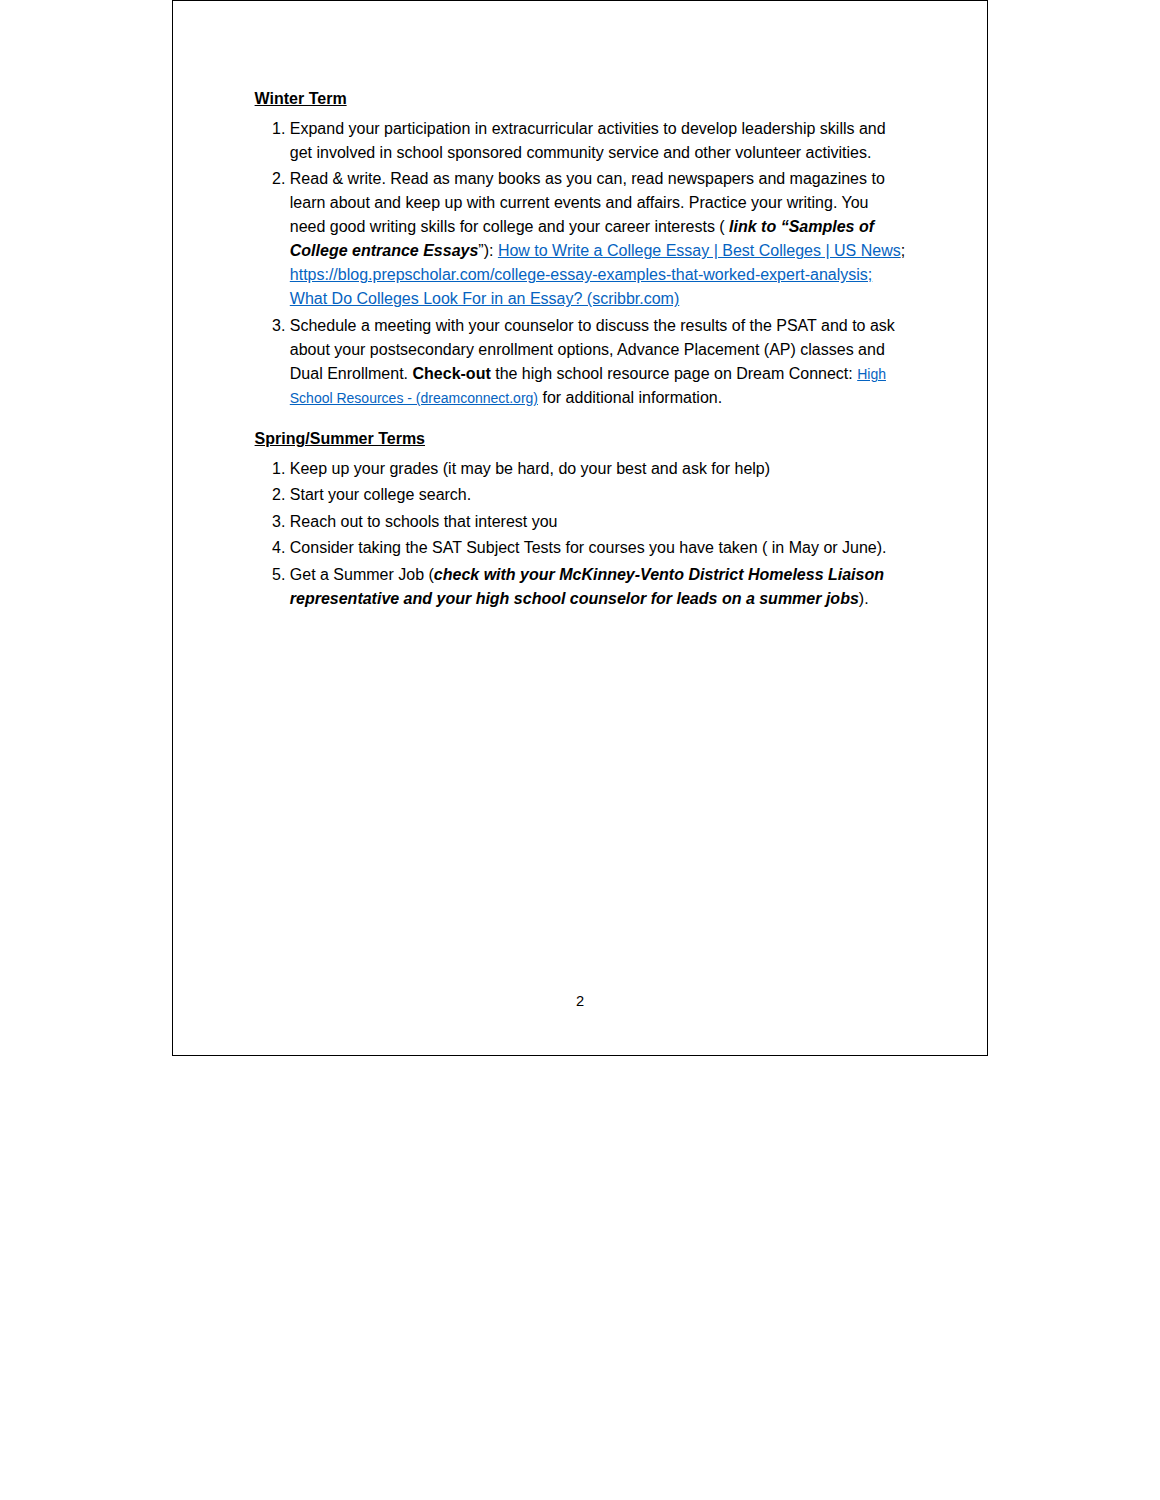Winter Term
Expand your participation in extracurricular activities to develop leadership skills and get involved in school sponsored community service and other volunteer activities.
Read & write. Read as many books as you can, read newspapers and magazines to learn about and keep up with current events and affairs. Practice your writing. You need good writing skills for college and your career interests ( link to “Samples of College entrance Essays”): How to Write a College Essay | Best Colleges | US News; https://blog.prepscholar.com/college-essay-examples-that-worked-expert-analysis; What Do Colleges Look For in an Essay? (scribbr.com)
Schedule a meeting with your counselor to discuss the results of the PSAT and to ask about your postsecondary enrollment options, Advance Placement (AP) classes and Dual Enrollment. Check-out the high school resource page on Dream Connect: High School Resources - (dreamconnect.org) for additional information.
Spring/Summer Terms
Keep up your grades (it may be hard, do your best and ask for help)
Start your college search.
Reach out to schools that interest you
Consider taking the SAT Subject Tests for courses you have taken ( in May or June).
Get a Summer Job (check with your McKinney-Vento District Homeless Liaison representative and your high school counselor for leads on a summer jobs).
2